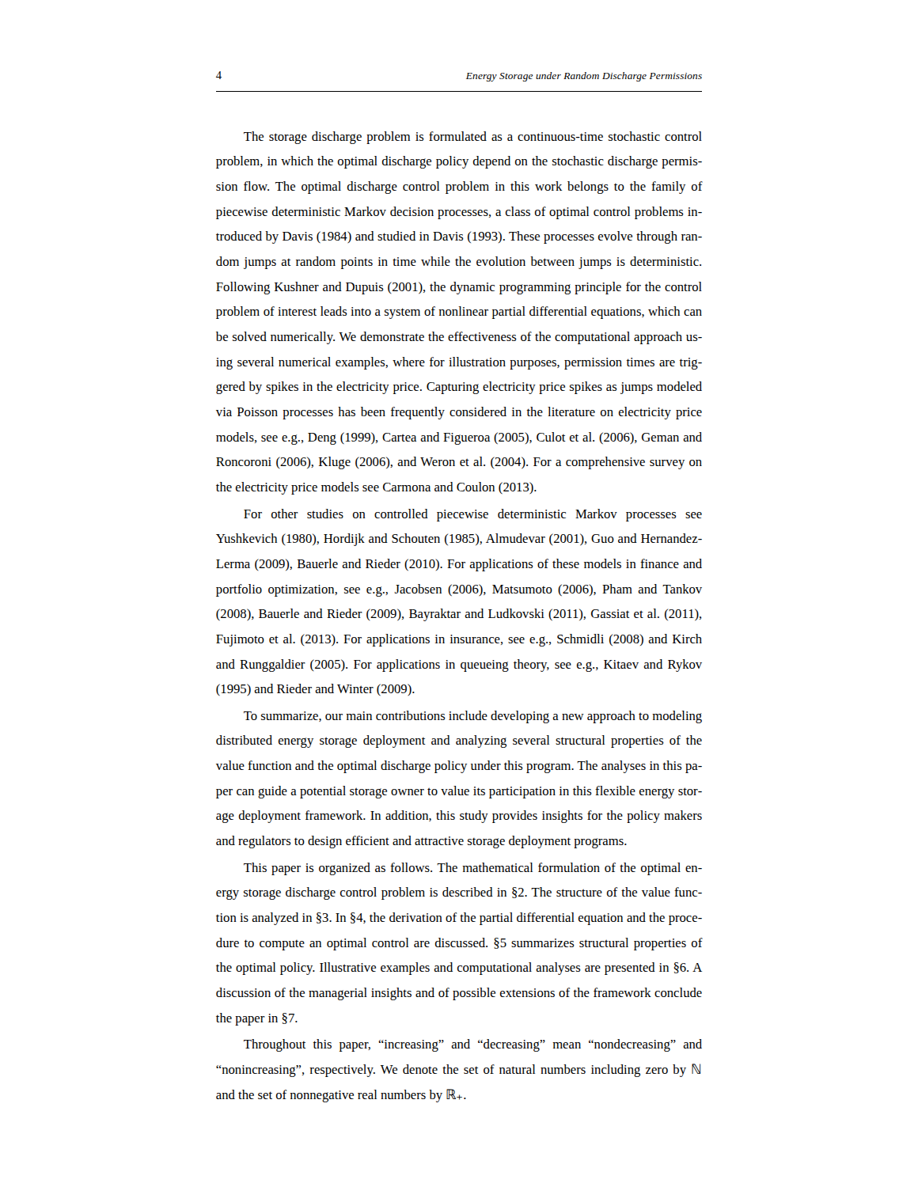4 Energy Storage under Random Discharge Permissions
The storage discharge problem is formulated as a continuous-time stochastic control problem, in which the optimal discharge policy depend on the stochastic discharge permission flow. The optimal discharge control problem in this work belongs to the family of piecewise deterministic Markov decision processes, a class of optimal control problems introduced by Davis (1984) and studied in Davis (1993). These processes evolve through random jumps at random points in time while the evolution between jumps is deterministic. Following Kushner and Dupuis (2001), the dynamic programming principle for the control problem of interest leads into a system of nonlinear partial differential equations, which can be solved numerically. We demonstrate the effectiveness of the computational approach using several numerical examples, where for illustration purposes, permission times are triggered by spikes in the electricity price. Capturing electricity price spikes as jumps modeled via Poisson processes has been frequently considered in the literature on electricity price models, see e.g., Deng (1999), Cartea and Figueroa (2005), Culot et al. (2006), Geman and Roncoroni (2006), Kluge (2006), and Weron et al. (2004). For a comprehensive survey on the electricity price models see Carmona and Coulon (2013).
For other studies on controlled piecewise deterministic Markov processes see Yushkevich (1980), Hordijk and Schouten (1985), Almudevar (2001), Guo and Hernandez-Lerma (2009), Bauerle and Rieder (2010). For applications of these models in finance and portfolio optimization, see e.g., Jacobsen (2006), Matsumoto (2006), Pham and Tankov (2008), Bauerle and Rieder (2009), Bayraktar and Ludkovski (2011), Gassiat et al. (2011), Fujimoto et al. (2013). For applications in insurance, see e.g., Schmidli (2008) and Kirch and Runggaldier (2005). For applications in queueing theory, see e.g., Kitaev and Rykov (1995) and Rieder and Winter (2009).
To summarize, our main contributions include developing a new approach to modeling distributed energy storage deployment and analyzing several structural properties of the value function and the optimal discharge policy under this program. The analyses in this paper can guide a potential storage owner to value its participation in this flexible energy storage deployment framework. In addition, this study provides insights for the policy makers and regulators to design efficient and attractive storage deployment programs.
This paper is organized as follows. The mathematical formulation of the optimal energy storage discharge control problem is described in §2. The structure of the value function is analyzed in §3. In §4, the derivation of the partial differential equation and the procedure to compute an optimal control are discussed. §5 summarizes structural properties of the optimal policy. Illustrative examples and computational analyses are presented in §6. A discussion of the managerial insights and of possible extensions of the framework conclude the paper in §7.
Throughout this paper, “increasing” and “decreasing” mean “nondecreasing” and “nonincreasing”, respectively. We denote the set of natural numbers including zero by ℕ and the set of nonnegative real numbers by ℝ₊.